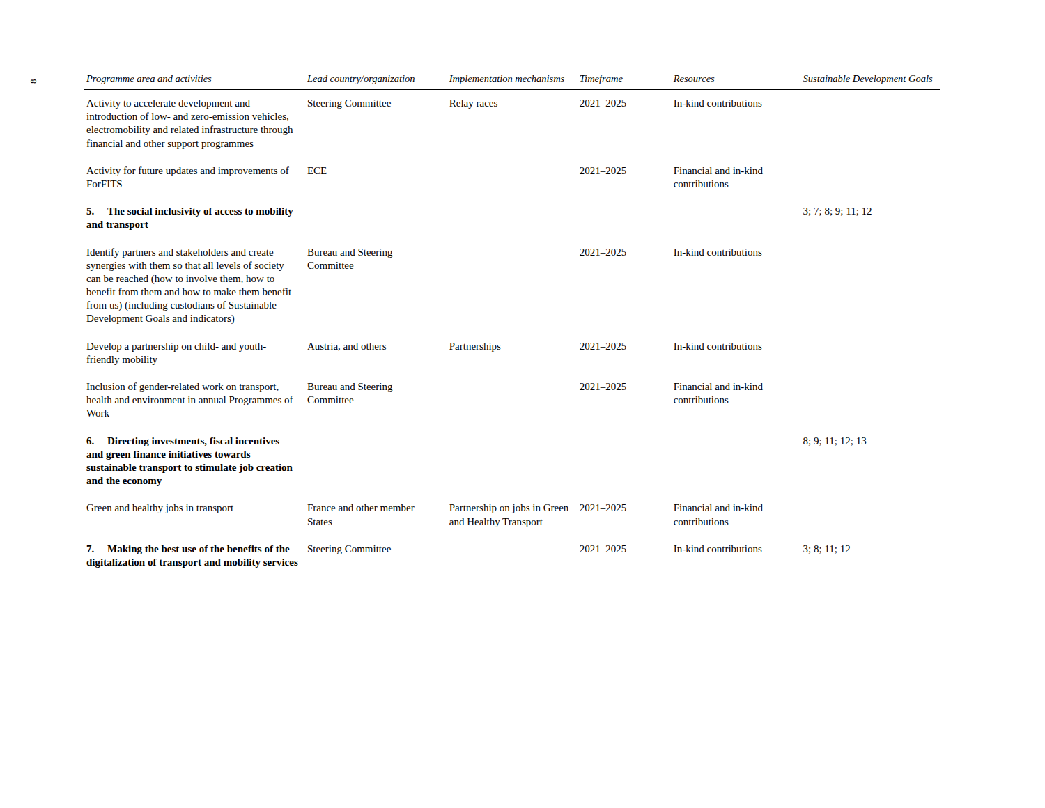8
| Programme area and activities | Lead country/organization | Implementation mechanisms | Timeframe | Resources | Sustainable Development Goals |
| --- | --- | --- | --- | --- | --- |
| Activity to accelerate development and introduction of low- and zero-emission vehicles, electromobility and related infrastructure through financial and other support programmes | Steering Committee | Relay races | 2021–2025 | In-kind contributions | |
| Activity for future updates and improvements of ForFITS | ECE | | 2021–2025 | Financial and in-kind contributions | |
| 5. The social inclusivity of access to mobility and transport | | | | | 3; 7; 8; 9; 11; 12 |
| Identify partners and stakeholders and create synergies with them so that all levels of society can be reached (how to involve them, how to benefit from them and how to make them benefit from us) (including custodians of Sustainable Development Goals and indicators) | Bureau and Steering Committee | | 2021–2025 | In-kind contributions | |
| Develop a partnership on child- and youth-friendly mobility | Austria, and others | Partnerships | 2021–2025 | In-kind contributions | |
| Inclusion of gender-related work on transport, health and environment in annual Programmes of Work | Bureau and Steering Committee | | 2021–2025 | Financial and in-kind contributions | |
| 6. Directing investments, fiscal incentives and green finance initiatives towards sustainable transport to stimulate job creation and the economy | | | | | 8; 9; 11; 12; 13 |
| Green and healthy jobs in transport | France and other member States | Partnership on jobs in Green and Healthy Transport | 2021–2025 | Financial and in-kind contributions | |
| 7. Making the best use of the benefits of the digitalization of transport and mobility services | Steering Committee | | 2021–2025 | In-kind contributions | 3; 8; 11; 12 |